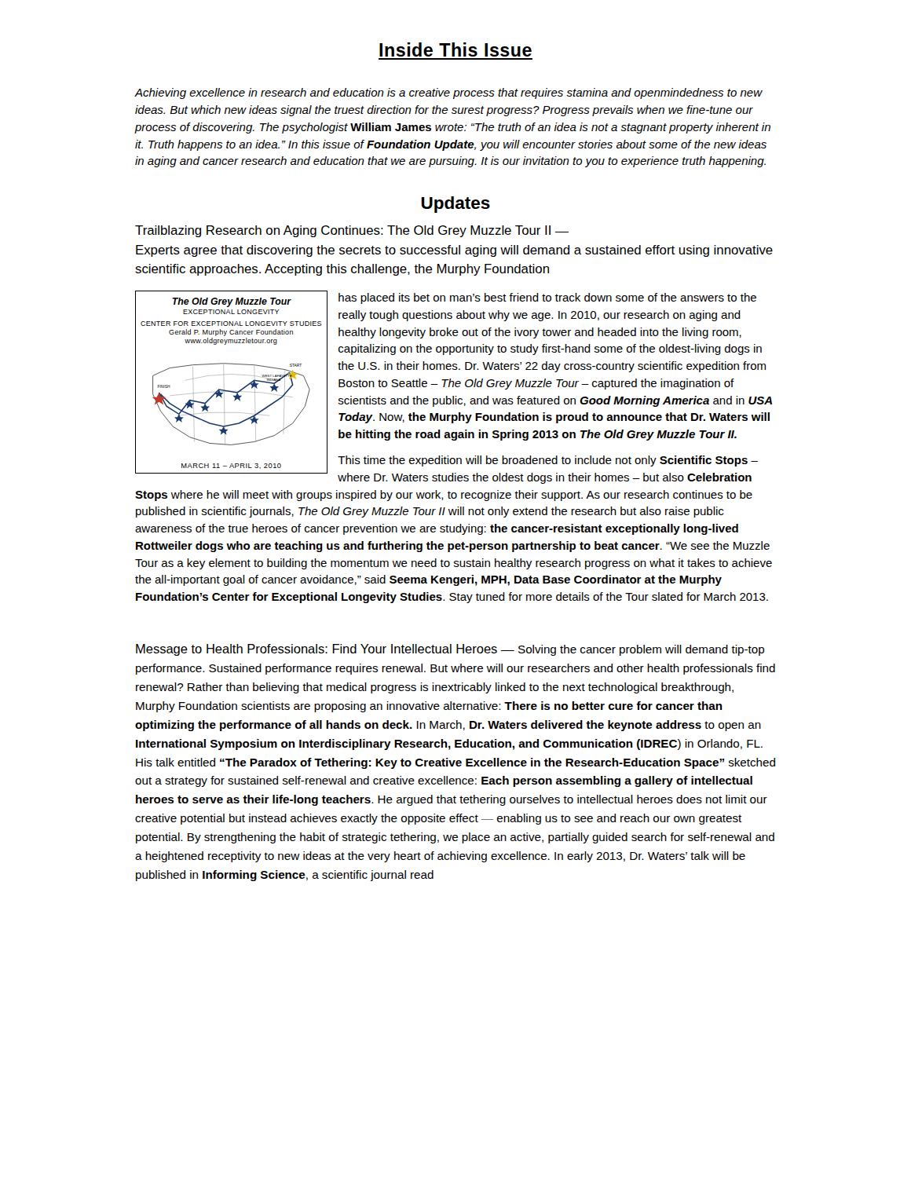Inside This Issue
Achieving excellence in research and education is a creative process that requires stamina and openmindedness to new ideas. But which new ideas signal the truest direction for the surest progress? Progress prevails when we fine-tune our process of discovering. The psychologist William James wrote: “The truth of an idea is not a stagnant property inherent in it. Truth happens to an idea.” In this issue of Foundation Update, you will encounter stories about some of the new ideas in aging and cancer research and education that we are pursuing. It is our invitation to you to experience truth happening.
Updates
Trailblazing Research on Aging Continues: The Old Grey Muzzle Tour II —
Experts agree that discovering the secrets to successful aging will demand a sustained effort using innovative scientific approaches. Accepting this challenge, the Murphy Foundation
The Old Grey Muzzle Tour
EXCEPTIONAL LONGEVITY
CENTER FOR EXCEPTIONAL LONGEVITY STUDIES
Gerald P. Murphy Cancer Foundation
www.oldgreymuzzletour.org
FINISH START WEST LAFAYETTE INDIANA
MARCH 11 – APRIL 3, 2010
has placed its bet on man’s best friend to track down some of the answers to the really tough questions about why we age. In 2010, our research on aging and healthy longevity broke out of the ivory tower and headed into the living room, capitalizing on the opportunity to study first-hand some of the oldest-living dogs in the U.S. in their homes. Dr. Waters’ 22 day cross-country scientific expedition from Boston to Seattle – The Old Grey Muzzle Tour – captured the imagination of scientists and the public, and was featured on Good Morning America and in USA Today. Now, the Murphy Foundation is proud to announce that Dr. Waters will be hitting the road again in Spring 2013 on The Old Grey Muzzle Tour II.
This time the expedition will be broadened to include not only Scientific Stops – where Dr. Waters studies the oldest dogs in their homes – but also Celebration Stops where he will meet with groups inspired by our work, to recognize their support. As our research continues to be published in scientific journals, The Old Grey Muzzle Tour II will not only extend the research but also raise public awareness of the true heroes of cancer prevention we are studying: the cancer-resistant exceptionally long-lived Rottweiler dogs who are teaching us and furthering the pet-person partnership to beat cancer. “We see the Muzzle Tour as a key element to building the momentum we need to sustain healthy research progress on what it takes to achieve the all-important goal of cancer avoidance,” said Seema Kengeri, MPH, Data Base Coordinator at the Murphy Foundation’s Center for Exceptional Longevity Studies. Stay tuned for more details of the Tour slated for March 2013.
Message to Health Professionals: Find Your Intellectual Heroes — Solving the cancer problem will demand tip-top performance. Sustained performance requires renewal. But where will our researchers and other health professionals find renewal? Rather than believing that medical progress is inextricably linked to the next technological breakthrough, Murphy Foundation scientists are proposing an innovative alternative: There is no better cure for cancer than optimizing the performance of all hands on deck. In March, Dr. Waters delivered the keynote address to open an International Symposium on Interdisciplinary Research, Education, and Communication (IDREC) in Orlando, FL. His talk entitled “The Paradox of Tethering: Key to Creative Excellence in the Research-Education Space” sketched out a strategy for sustained self-renewal and creative excellence: Each person assembling a gallery of intellectual heroes to serve as their life-long teachers. He argued that tethering ourselves to intellectual heroes does not limit our creative potential but instead achieves exactly the opposite effect — enabling us to see and reach our own greatest potential. By strengthening the habit of strategic tethering, we place an active, partially guided search for self-renewal and a heightened receptivity to new ideas at the very heart of achieving excellence. In early 2013, Dr. Waters’ talk will be published in Informing Science, a scientific journal read